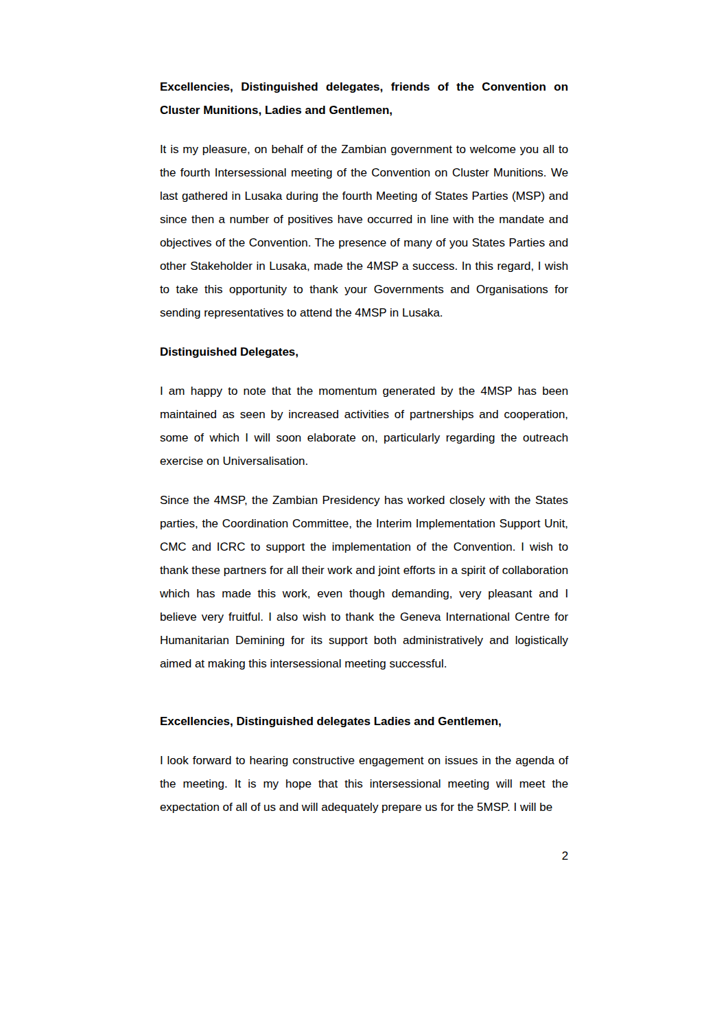Excellencies, Distinguished delegates, friends of the Convention on Cluster Munitions, Ladies and Gentlemen,
It is my pleasure, on behalf of the Zambian government to welcome you all to the fourth Intersessional meeting of the Convention on Cluster Munitions. We last gathered in Lusaka during the fourth Meeting of States Parties (MSP) and since then a number of positives have occurred in line with the mandate and objectives of the Convention. The presence of many of you States Parties and other Stakeholder in Lusaka, made the 4MSP a success. In this regard, I wish to take this opportunity to thank your Governments and Organisations for sending representatives to attend the 4MSP in Lusaka.
Distinguished Delegates,
I am happy to note that the momentum generated by the 4MSP has been maintained as seen by increased activities of partnerships and cooperation, some of which I will soon elaborate on, particularly regarding the outreach exercise on Universalisation.
Since the 4MSP, the Zambian Presidency has worked closely with the States parties, the Coordination Committee, the Interim Implementation Support Unit, CMC and ICRC to support the implementation of the Convention. I wish to thank these partners for all their work and joint efforts in a spirit of collaboration which has made this work, even though demanding, very pleasant and I believe very fruitful. I also wish to thank the Geneva International Centre for Humanitarian Demining for its support both administratively and logistically aimed at making this intersessional meeting successful.
Excellencies, Distinguished delegates Ladies and Gentlemen,
I look forward to hearing constructive engagement on issues in the agenda of the meeting. It is my hope that this intersessional meeting will meet the expectation of all of us and will adequately prepare us for the 5MSP. I will be
2